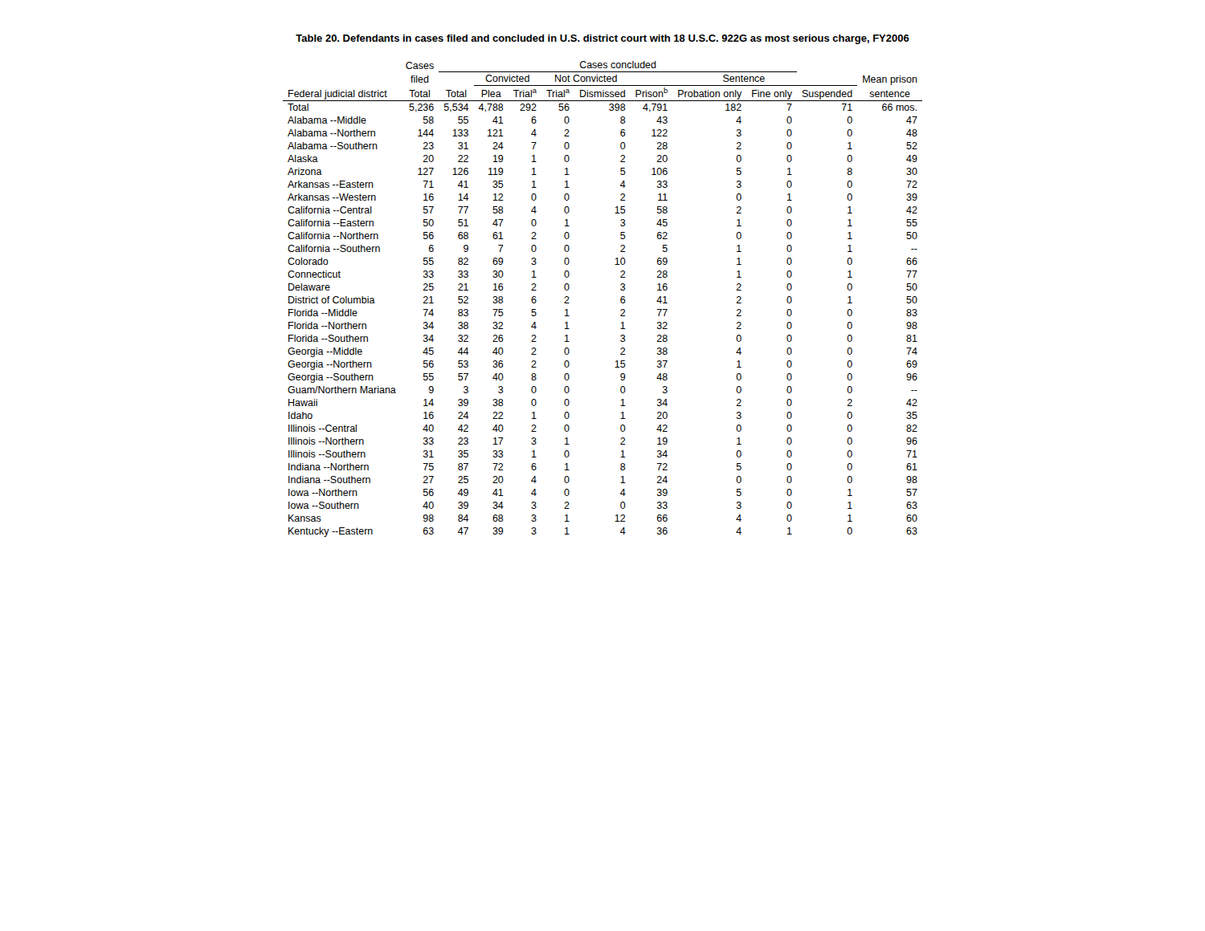Table 20. Defendants in cases filed and concluded in U.S. district court with 18 U.S.C. 922G as most serious charge, FY2006
| | Cases | Cases concluded | |
| --- | --- | --- | --- |
| | filed | | Convicted | Not Convicted | Sentence | Mean prison |
| Federal judicial district | Total | Total | Plea | Trial a | Trial a | Dismissed | Prison b | Probation only | Fine only | Suspended | sentence |
| Total | 5,236 | 5,534 | 4,788 | 292 | 56 | 398 | 4,791 | 182 | 7 | 71 | 66 mos. |
| Alabama --Middle | 58 | 55 | 41 | 6 | 0 | 8 | 43 | 4 | 0 | 0 | 47 |
| Alabama --Northern | 144 | 133 | 121 | 4 | 2 | 6 | 122 | 3 | 0 | 0 | 48 |
| Alabama --Southern | 23 | 31 | 24 | 7 | 0 | 0 | 28 | 2 | 0 | 1 | 52 |
| Alaska | 20 | 22 | 19 | 1 | 0 | 2 | 20 | 0 | 0 | 0 | 49 |
| Arizona | 127 | 126 | 119 | 1 | 1 | 5 | 106 | 5 | 1 | 8 | 30 |
| Arkansas --Eastern | 71 | 41 | 35 | 1 | 1 | 4 | 33 | 3 | 0 | 0 | 72 |
| Arkansas --Western | 16 | 14 | 12 | 0 | 0 | 2 | 11 | 0 | 1 | 0 | 39 |
| California --Central | 57 | 77 | 58 | 4 | 0 | 15 | 58 | 2 | 0 | 1 | 42 |
| California --Eastern | 50 | 51 | 47 | 0 | 1 | 3 | 45 | 1 | 0 | 1 | 55 |
| California --Northern | 56 | 68 | 61 | 2 | 0 | 5 | 62 | 0 | 0 | 1 | 50 |
| California --Southern | 6 | 9 | 7 | 0 | 0 | 2 | 5 | 1 | 0 | 1 | -- |
| Colorado | 55 | 82 | 69 | 3 | 0 | 10 | 69 | 1 | 0 | 0 | 66 |
| Connecticut | 33 | 33 | 30 | 1 | 0 | 2 | 28 | 1 | 0 | 1 | 77 |
| Delaware | 25 | 21 | 16 | 2 | 0 | 3 | 16 | 2 | 0 | 0 | 50 |
| District of Columbia | 21 | 52 | 38 | 6 | 2 | 6 | 41 | 2 | 0 | 1 | 50 |
| Florida --Middle | 74 | 83 | 75 | 5 | 1 | 2 | 77 | 2 | 0 | 0 | 83 |
| Florida --Northern | 34 | 38 | 32 | 4 | 1 | 1 | 32 | 2 | 0 | 0 | 98 |
| Florida --Southern | 34 | 32 | 26 | 2 | 1 | 3 | 28 | 0 | 0 | 0 | 81 |
| Georgia --Middle | 45 | 44 | 40 | 2 | 0 | 2 | 38 | 4 | 0 | 0 | 74 |
| Georgia --Northern | 56 | 53 | 36 | 2 | 0 | 15 | 37 | 1 | 0 | 0 | 69 |
| Georgia --Southern | 55 | 57 | 40 | 8 | 0 | 9 | 48 | 0 | 0 | 0 | 96 |
| Guam/Northern Mariana | 9 | 3 | 3 | 0 | 0 | 0 | 3 | 0 | 0 | 0 | -- |
| Hawaii | 14 | 39 | 38 | 0 | 0 | 1 | 34 | 2 | 0 | 2 | 42 |
| Idaho | 16 | 24 | 22 | 1 | 0 | 1 | 20 | 3 | 0 | 0 | 35 |
| Illinois --Central | 40 | 42 | 40 | 2 | 0 | 0 | 42 | 0 | 0 | 0 | 82 |
| Illinois --Northern | 33 | 23 | 17 | 3 | 1 | 2 | 19 | 1 | 0 | 0 | 96 |
| Illinois --Southern | 31 | 35 | 33 | 1 | 0 | 1 | 34 | 0 | 0 | 0 | 71 |
| Indiana --Northern | 75 | 87 | 72 | 6 | 1 | 8 | 72 | 5 | 0 | 0 | 61 |
| Indiana --Southern | 27 | 25 | 20 | 4 | 0 | 1 | 24 | 0 | 0 | 0 | 98 |
| Iowa --Northern | 56 | 49 | 41 | 4 | 0 | 4 | 39 | 5 | 0 | 1 | 57 |
| Iowa --Southern | 40 | 39 | 34 | 3 | 2 | 0 | 33 | 3 | 0 | 1 | 63 |
| Kansas | 98 | 84 | 68 | 3 | 1 | 12 | 66 | 4 | 0 | 1 | 60 |
| Kentucky --Eastern | 63 | 47 | 39 | 3 | 1 | 4 | 36 | 4 | 1 | 0 | 63 |